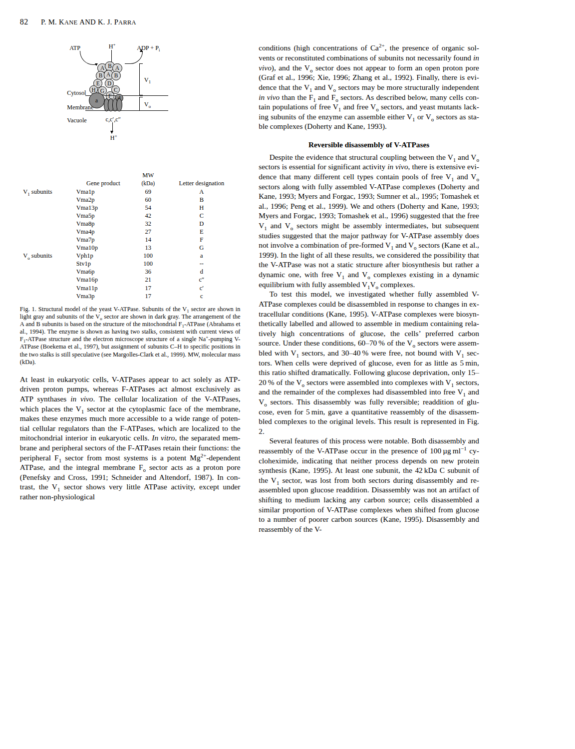82 P. M. KANE AND K. J. PARRA
ATP H+ ADP + Pi
A B A B A B E D H G C F Cytosol
Membrane
Vacuole a d c,c′,c″
H+
V1
Vo
| | Gene product | MW (kDa) | Letter designation |
| --- | --- | --- | --- |
| V 1 subunits | Vma1p | 69 | A |
| | Vma2p | 60 | B |
| | Vma13p | 54 | H |
| | Vma5p | 42 | C |
| | Vma8p | 32 | D |
| | Vma4p | 27 | E |
| | Vma7p | 14 | F |
| | Vma10p | 13 | G |
| V o subunits | Vph1p | 100 | a |
| | Stv1p | 100 | -- |
| | Vma6p | 36 | d |
| | Vma16p | 21 | c″ |
| | Vma11p | 17 | c′ |
| | Vma3p | 17 | c |
Fig. 1. Structural model of the yeast V-ATPase. Subunits of the V1 sector are shown in light gray and subunits of the Vo sector are shown in dark gray. The arrangement of the A and B subunits is based on the structure of the mitochondrial F1-ATPase (Abrahams et al., 1994). The enzyme is shown as having two stalks, consistent with current views of F1-ATPase structure and the electron microscope structure of a single Na+-pumping V-ATPase (Boekema et al., 1997), but assignment of subunits C–H to specific positions in the two stalks is still speculative (see Margolles-Clark et al., 1999). MW, molecular mass (kDa).
At least in eukaryotic cells, V-ATPases appear to act solely as ATP-driven proton pumps, whereas F-ATPases act almost exclusively as ATP synthases in vivo. The cellular localization of the V-ATPases, which places the V1 sector at the cytoplasmic face of the membrane, makes these enzymes much more accessible to a wide range of potential cellular regulators than the F-ATPases, which are localized to the mitochondrial interior in eukaryotic cells. In vitro, the separated membrane and peripheral sectors of the F-ATPases retain their functions: the peripheral F1 sector from most systems is a potent Mg2+-dependent ATPase, and the integral membrane Fo sector acts as a proton pore (Penefsky and Cross, 1991; Schneider and Altendorf, 1987). In contrast, the V1 sector shows very little ATPase activity, except under rather non-physiological
conditions (high concentrations of Ca2+, the presence of organic solvents or reconstituted combinations of subunits not necessarily found in vivo), and the Vo sector does not appear to form an open proton pore (Graf et al., 1996; Xie, 1996; Zhang et al., 1992). Finally, there is evidence that the V1 and Vo sectors may be more structurally independent in vivo than the F1 and Fo sectors. As described below, many cells contain populations of free V1 and free Vo sectors, and yeast mutants lacking subunits of the enzyme can assemble either V1 or Vo sectors as stable complexes (Doherty and Kane, 1993).
Reversible disassembly of V-ATPases
Despite the evidence that structural coupling between the V1 and Vo sectors is essential for significant activity in vivo, there is extensive evidence that many different cell types contain pools of free V1 and Vo sectors along with fully assembled V-ATPase complexes (Doherty and Kane, 1993; Myers and Forgac, 1993; Sumner et al., 1995; Tomashek et al., 1996; Peng et al., 1999). We and others (Doherty and Kane, 1993; Myers and Forgac, 1993; Tomashek et al., 1996) suggested that the free V1 and Vo sectors might be assembly intermediates, but subsequent studies suggested that the major pathway for V-ATPase assembly does not involve a combination of pre-formed V1 and Vo sectors (Kane et al., 1999). In the light of all these results, we considered the possibility that the V-ATPase was not a static structure after biosynthesis but rather a dynamic one, with free V1 and Vo complexes existing in a dynamic equilibrium with fully assembled V1Vo complexes.
To test this model, we investigated whether fully assembled V-ATPase complexes could be disassembled in response to changes in extracellular conditions (Kane, 1995). V-ATPase complexes were biosynthetically labelled and allowed to assemble in medium containing relatively high concentrations of glucose, the cells’ preferred carbon source. Under these conditions, 60–70 % of the Vo sectors were assembled with V1 sectors, and 30–40 % were free, not bound with V1 sectors. When cells were deprived of glucose, even for as little as 5 min, this ratio shifted dramatically. Following glucose deprivation, only 15–20 % of the Vo sectors were assembled into complexes with V1 sectors, and the remainder of the complexes had disassembled into free V1 and Vo sectors. This disassembly was fully reversible; readdition of glucose, even for 5 min, gave a quantitative reassembly of the disassembled complexes to the original levels. This result is represented in Fig. 2.
Several features of this process were notable. Both disassembly and reassembly of the V-ATPase occur in the presence of 100 µg ml−1 cycloheximide, indicating that neither process depends on new protein synthesis (Kane, 1995). At least one subunit, the 42 kDa C subunit of the V1 sector, was lost from both sectors during disassembly and reassembled upon glucose readdition. Disassembly was not an artifact of shifting to medium lacking any carbon source; cells disassembled a similar proportion of V-ATPase complexes when shifted from glucose to a number of poorer carbon sources (Kane, 1995). Disassembly and reassembly of the V-